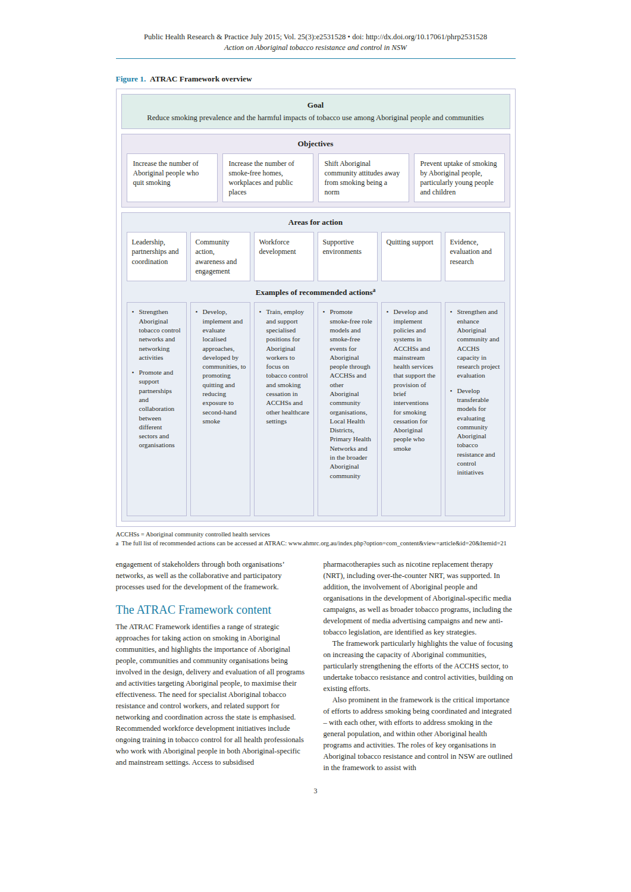Public Health Research & Practice July 2015; Vol. 25(3):e2531528 • doi: http://dx.doi.org/10.17061/phrp2531528
Action on Aboriginal tobacco resistance and control in NSW
Figure 1. ATRAC Framework overview
Goal
Reduce smoking prevalence and the harmful impacts of tobacco use among Aboriginal people and communities
Objectives
Increase the number of Aboriginal people who quit smoking
Increase the number of smoke-free homes, workplaces and public places
Shift Aboriginal community attitudes away from smoking being a norm
Prevent uptake of smoking by Aboriginal people, particularly young people and children
Areas for action
Leadership, partnerships and coordination
Community action, awareness and engagement
Workforce development
Supportive environments
Quitting support
Evidence, evaluation and research
Examples of recommended actionsa
Strengthen Aboriginal tobacco control networks and networking activities
Promote and support partnerships and collaboration between different sectors and organisations
Develop, implement and evaluate localised approaches, developed by communities, to promoting quitting and reducing exposure to second-hand smoke
Train, employ and support specialised positions for Aboriginal workers to focus on tobacco control and smoking cessation in ACCHSs and other healthcare settings
Promote smoke-free role models and smoke-free events for Aboriginal people through ACCHSs and other Aboriginal community organisations, Local Health Districts, Primary Health Networks and in the broader Aboriginal community
Develop and implement policies and systems in ACCHSs and mainstream health services that support the provision of brief interventions for smoking cessation for Aboriginal people who smoke
Strengthen and enhance Aboriginal community and ACCHS capacity in research project evaluation
Develop transferable models for evaluating community Aboriginal tobacco resistance and control initiatives
ACCHSs = Aboriginal community controlled health services
a The full list of recommended actions can be accessed at ATRAC: www.ahmrc.org.au/index.php?option=com_content&view=article&id=20&Itemid=21
engagement of stakeholders through both organisations’ networks, as well as the collaborative and participatory processes used for the development of the framework.
The ATRAC Framework content
The ATRAC Framework identifies a range of strategic approaches for taking action on smoking in Aboriginal communities, and highlights the importance of Aboriginal people, communities and community organisations being involved in the design, delivery and evaluation of all programs and activities targeting Aboriginal people, to maximise their effectiveness. The need for specialist Aboriginal tobacco resistance and control workers, and related support for networking and coordination across the state is emphasised. Recommended workforce development initiatives include ongoing training in tobacco control for all health professionals who work with Aboriginal people in both Aboriginal-specific and mainstream settings. Access to subsidised
pharmacotherapies such as nicotine replacement therapy (NRT), including over-the-counter NRT, was supported. In addition, the involvement of Aboriginal people and organisations in the development of Aboriginal-specific media campaigns, as well as broader tobacco programs, including the development of media advertising campaigns and new anti-tobacco legislation, are identified as key strategies.
The framework particularly highlights the value of focusing on increasing the capacity of Aboriginal communities, particularly strengthening the efforts of the ACCHS sector, to undertake tobacco resistance and control activities, building on existing efforts.
Also prominent in the framework is the critical importance of efforts to address smoking being coordinated and integrated – with each other, with efforts to address smoking in the general population, and within other Aboriginal health programs and activities. The roles of key organisations in Aboriginal tobacco resistance and control in NSW are outlined in the framework to assist with
3